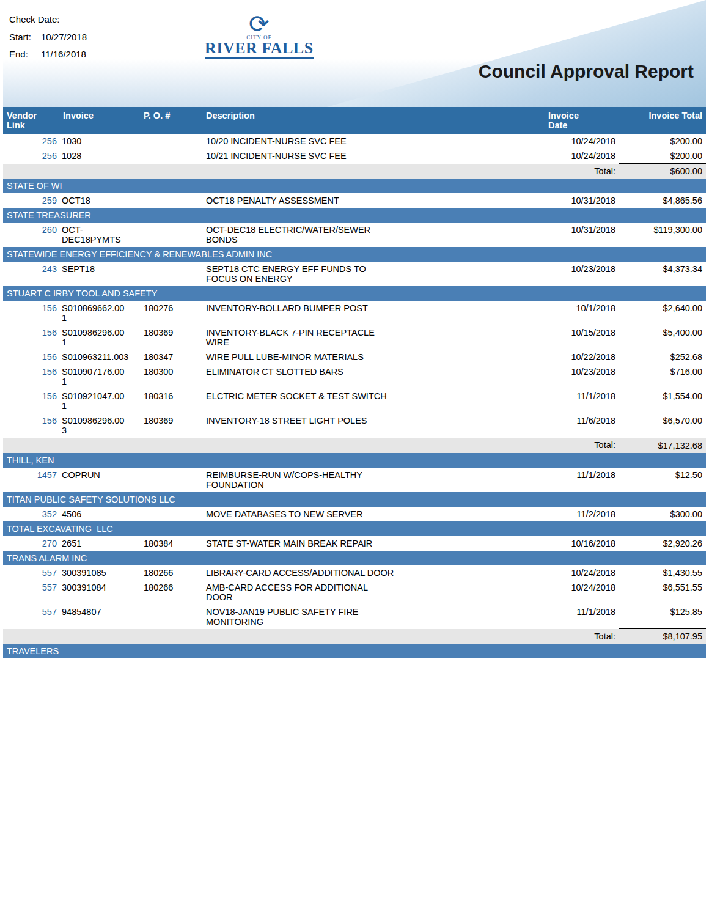Check Date:
Start: 10/27/2018
End: 11/16/2018
⟳
CITY OF
RIVER FALLS
Council Approval Report
| Vendor Link | Invoice | P. O. # | Description | Invoice Date | Invoice Total |
| --- | --- | --- | --- | --- | --- |
| 256 | 1030 | | 10/20 INCIDENT-NURSE SVC FEE | 10/24/2018 | $200.00 |
| 256 | 1028 | | 10/21 INCIDENT-NURSE SVC FEE | 10/24/2018 | $200.00 |
| | Total: | $600.00 |
| STATE OF WI |
| 259 | OCT18 | | OCT18 PENALTY ASSESSMENT | 10/31/2018 | $4,865.56 |
| STATE TREASURER |
| 260 | OCT- DEC18PYMTS | | OCT-DEC18 ELECTRIC/WATER/SEWER BONDS | 10/31/2018 | $119,300.00 |
| STATEWIDE ENERGY EFFICIENCY & RENEWABLES ADMIN INC |
| 243 | SEPT18 | | SEPT18 CTC ENERGY EFF FUNDS TO FOCUS ON ENERGY | 10/23/2018 | $4,373.34 |
| STUART C IRBY TOOL AND SAFETY |
| 156 | S010869662.001 | 180276 | INVENTORY-BOLLARD BUMPER POST | 10/1/2018 | $2,640.00 |
| 156 | S010986296.001 | 180369 | INVENTORY-BLACK 7-PIN RECEPTACLE WIRE | 10/15/2018 | $5,400.00 |
| 156 | S010963211.003 | 180347 | WIRE PULL LUBE-MINOR MATERIALS | 10/22/2018 | $252.68 |
| 156 | S010907176.001 | 180300 | ELIMINATOR CT SLOTTED BARS | 10/23/2018 | $716.00 |
| 156 | S010921047.001 | 180316 | ELCTRIC METER SOCKET & TEST SWITCH | 11/1/2018 | $1,554.00 |
| 156 | S010986296.003 | 180369 | INVENTORY-18 STREET LIGHT POLES | 11/6/2018 | $6,570.00 |
| | Total: | $17,132.68 |
| THILL, KEN |
| 1457 | COPRUN | | REIMBURSE-RUN W/COPS-HEALTHY FOUNDATION | 11/1/2018 | $12.50 |
| TITAN PUBLIC SAFETY SOLUTIONS LLC |
| 352 | 4506 | | MOVE DATABASES TO NEW SERVER | 11/2/2018 | $300.00 |
| TOTAL EXCAVATING LLC |
| 270 | 2651 | 180384 | STATE ST-WATER MAIN BREAK REPAIR | 10/16/2018 | $2,920.26 |
| TRANS ALARM INC |
| 557 | 300391085 | 180266 | LIBRARY-CARD ACCESS/ADDITIONAL DOOR | 10/24/2018 | $1,430.55 |
| 557 | 300391084 | 180266 | AMB-CARD ACCESS FOR ADDITIONAL DOOR | 10/24/2018 | $6,551.55 |
| 557 | 94854807 | | NOV18-JAN19 PUBLIC SAFETY FIRE MONITORING | 11/1/2018 | $125.85 |
| | Total: | $8,107.95 |
| TRAVELERS |